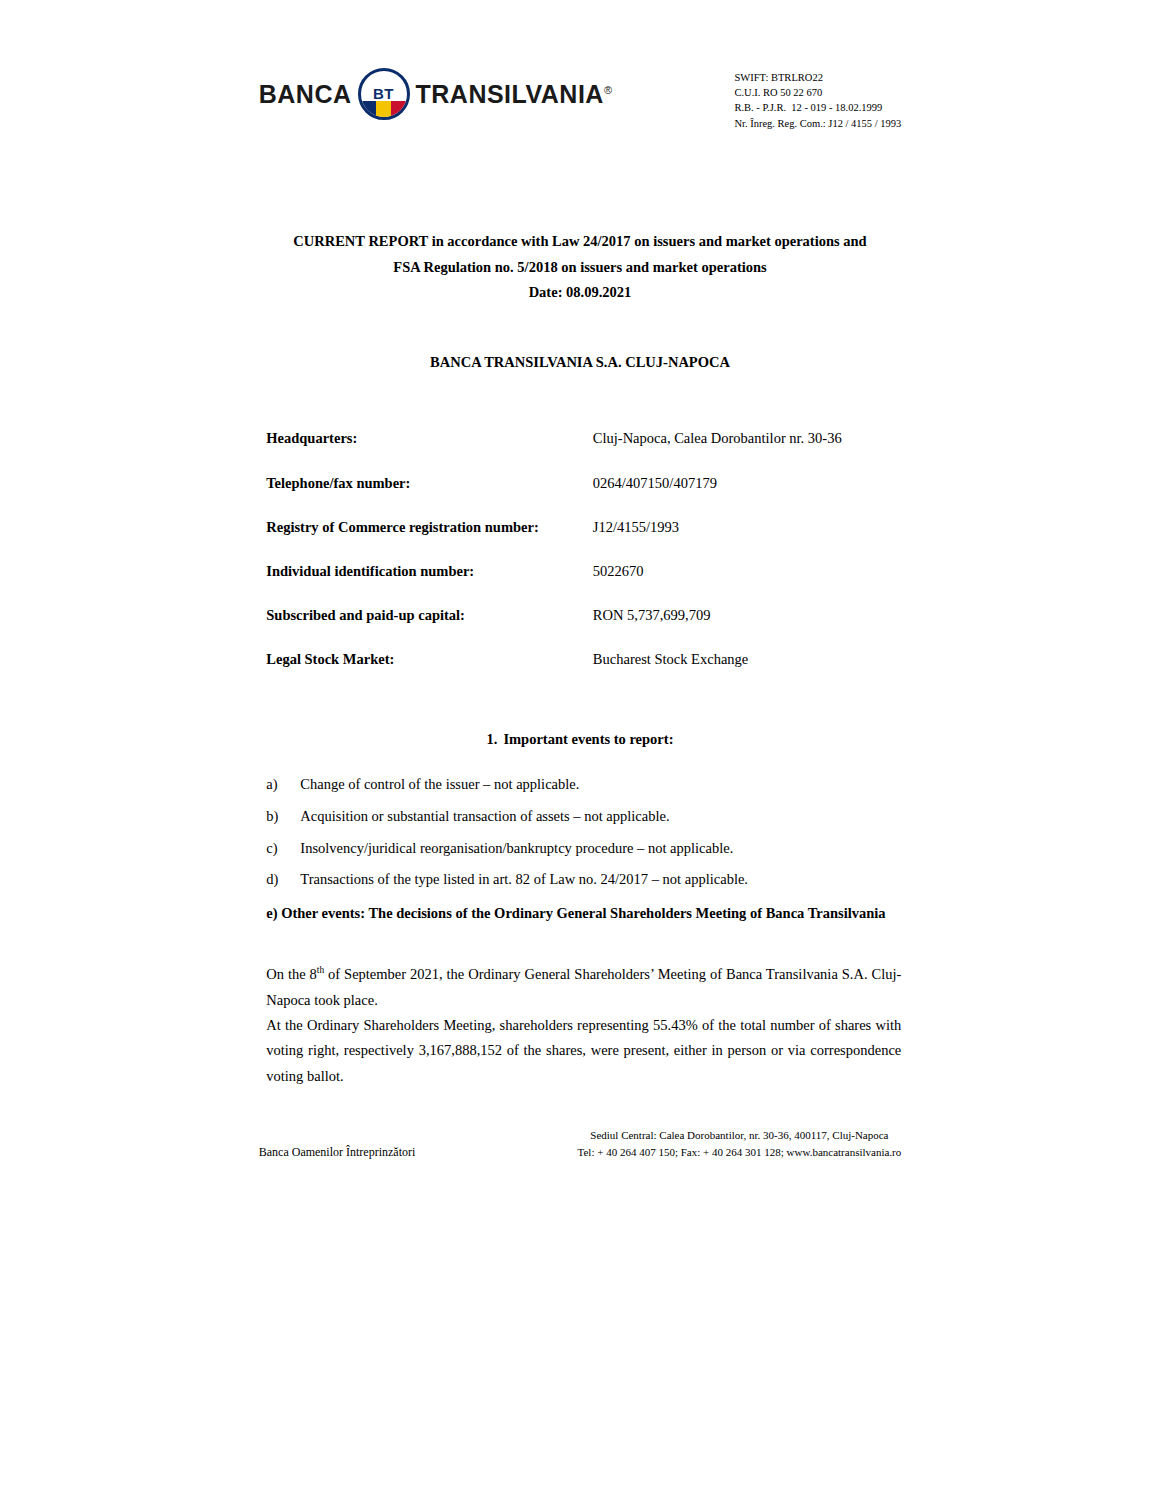BANCA BT TRANSILVANIA®
SWIFT: BTRLRO22
C.U.I. RO 50 22 670
R.B. - P.J.R. 12 - 019 - 18.02.1999
Nr. Înreg. Reg. Com.: J12 / 4155 / 1993
CURRENT REPORT in accordance with Law 24/2017 on issuers and market operations and FSA Regulation no. 5/2018 on issuers and market operations
Date: 08.09.2021
BANCA TRANSILVANIA S.A. CLUJ-NAPOCA
| Headquarters: | Cluj-Napoca, Calea Dorobantilor nr. 30-36 |
| Telephone/fax number: | 0264/407150/407179 |
| Registry of Commerce registration number: | J12/4155/1993 |
| Individual identification number: | 5022670 |
| Subscribed and paid-up capital: | RON 5,737,699,709 |
| Legal Stock Market: | Bucharest Stock Exchange |
1. Important events to report:
a) Change of control of the issuer – not applicable.
b) Acquisition or substantial transaction of assets – not applicable.
c) Insolvency/juridical reorganisation/bankruptcy procedure – not applicable.
d) Transactions of the type listed in art. 82 of Law no. 24/2017 – not applicable.
e) Other events: The decisions of the Ordinary General Shareholders Meeting of Banca Transilvania
On the 8th of September 2021, the Ordinary General Shareholders’ Meeting of Banca Transilvania S.A. Cluj-Napoca took place.
At the Ordinary Shareholders Meeting, shareholders representing 55.43% of the total number of shares with voting right, respectively 3,167,888,152 of the shares, were present, either in person or via correspondence voting ballot.
Banca Oamenilor Întreprinzători
Sediul Central: Calea Dorobantilor, nr. 30-36, 400117, Cluj-Napoca
Tel: + 40 264 407 150; Fax: + 40 264 301 128; www.bancatransilvania.ro